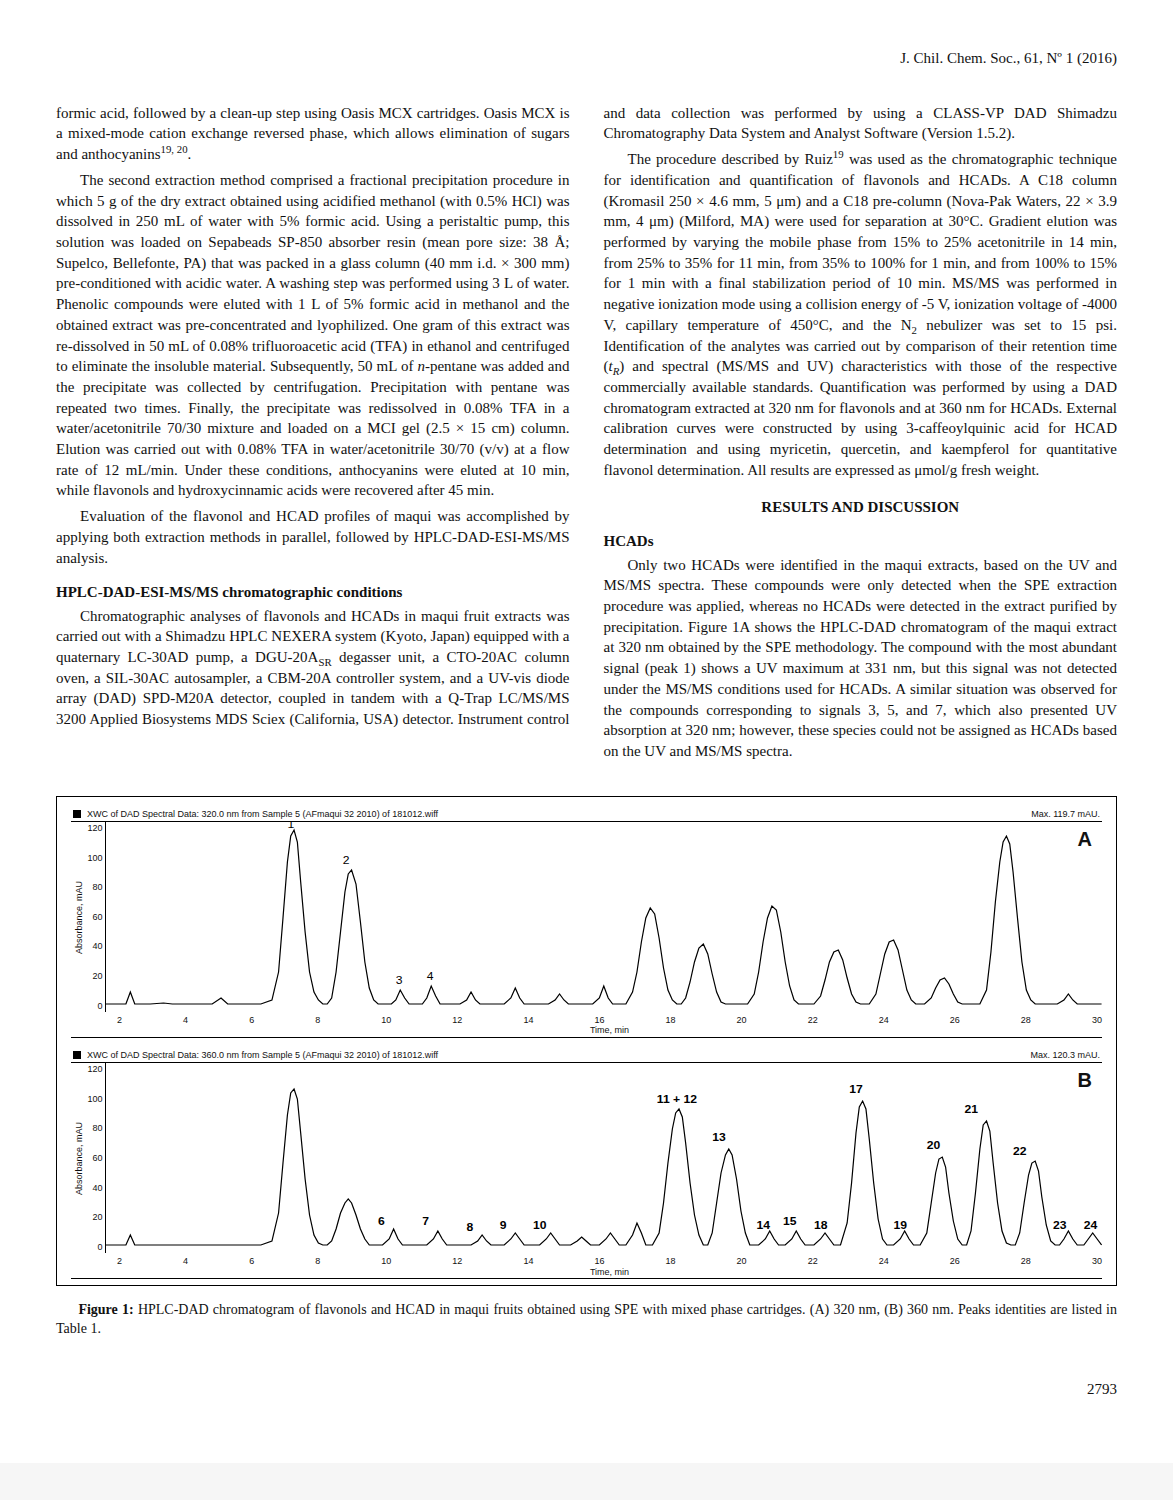J. Chil. Chem. Soc., 61, Nº 1 (2016)
formic acid, followed by a clean-up step using Oasis MCX cartridges. Oasis MCX is a mixed-mode cation exchange reversed phase, which allows elimination of sugars and anthocyanins19, 20.
The second extraction method comprised a fractional precipitation procedure in which 5 g of the dry extract obtained using acidified methanol (with 0.5% HCl) was dissolved in 250 mL of water with 5% formic acid. Using a peristaltic pump, this solution was loaded on Sepabeads SP-850 absorber resin (mean pore size: 38 Å; Supelco, Bellefonte, PA) that was packed in a glass column (40 mm i.d. × 300 mm) pre-conditioned with acidic water. A washing step was performed using 3 L of water. Phenolic compounds were eluted with 1 L of 5% formic acid in methanol and the obtained extract was pre-concentrated and lyophilized. One gram of this extract was re-dissolved in 50 mL of 0.08% trifluoroacetic acid (TFA) in ethanol and centrifuged to eliminate the insoluble material. Subsequently, 50 mL of n-pentane was added and the precipitate was collected by centrifugation. Precipitation with pentane was repeated two times. Finally, the precipitate was redissolved in 0.08% TFA in a water/acetonitrile 70/30 mixture and loaded on a MCI gel (2.5 × 15 cm) column. Elution was carried out with 0.08% TFA in water/acetonitrile 30/70 (v/v) at a flow rate of 12 mL/min. Under these conditions, anthocyanins were eluted at 10 min, while flavonols and hydroxycinnamic acids were recovered after 45 min.
Evaluation of the flavonol and HCAD profiles of maqui was accomplished by applying both extraction methods in parallel, followed by HPLC-DAD-ESI-MS/MS analysis.
HPLC-DAD-ESI-MS/MS chromatographic conditions
Chromatographic analyses of flavonols and HCADs in maqui fruit extracts was carried out with a Shimadzu HPLC NEXERA system (Kyoto, Japan) equipped with a quaternary LC-30AD pump, a DGU-20ASR degasser unit, a CTO-20AC column oven, a SIL-30AC autosampler, a CBM-20A controller system, and a UV-vis diode array (DAD) SPD-M20A detector, coupled in tandem with a Q-Trap LC/MS/MS 3200 Applied Biosystems MDS Sciex (California, USA) detector. Instrument control and data collection was performed by using a CLASS-VP DAD Shimadzu Chromatography Data System and Analyst Software (Version 1.5.2).
The procedure described by Ruiz19 was used as the chromatographic technique for identification and quantification of flavonols and HCADs. A C18 column (Kromasil 250 × 4.6 mm, 5 μm) and a C18 pre-column (Nova-Pak Waters, 22 × 3.9 mm, 4 μm) (Milford, MA) were used for separation at 30°C. Gradient elution was performed by varying the mobile phase from 15% to 25% acetonitrile in 14 min, from 25% to 35% for 11 min, from 35% to 100% for 1 min, and from 100% to 15% for 1 min with a final stabilization period of 10 min. MS/MS was performed in negative ionization mode using a collision energy of -5 V, ionization voltage of -4000 V, capillary temperature of 450°C, and the N2 nebulizer was set to 15 psi. Identification of the analytes was carried out by comparison of their retention time (tR) and spectral (MS/MS and UV) characteristics with those of the respective commercially available standards. Quantification was performed by using a DAD chromatogram extracted at 320 nm for flavonols and at 360 nm for HCADs. External calibration curves were constructed by using 3-caffeoylquinic acid for HCAD determination and using myricetin, quercetin, and kaempferol for quantitative flavonol determination. All results are expressed as μmol/g fresh weight.
Results and Discussion
HCADs
Only two HCADs were identified in the maqui extracts, based on the UV and MS/MS spectra. These compounds were only detected when the SPE extraction procedure was applied, whereas no HCADs were detected in the extract purified by precipitation. Figure 1A shows the HPLC-DAD chromatogram of the maqui extract at 320 nm obtained by the SPE methodology. The compound with the most abundant signal (peak 1) shows a UV maximum at 331 nm, but this signal was not detected under the MS/MS conditions used for HCADs. A similar situation was observed for the compounds corresponding to signals 3, 5, and 7, which also presented UV absorption at 320 nm; however, these species could not be assigned as HCADs based on the UV and MS/MS spectra.
XWC of DAD Spectral Data: 320.0 nm from Sample 5 (AFmaqui 32 2010) of 181012.wiff Max. 119.7 mAU.
Absorbance, mAU
120100806040200
A 1 2 3 4
24681012141618202224262830
Time, min
XWC of DAD Spectral Data: 360.0 nm from Sample 5 (AFmaqui 32 2010) of 181012.wiff Max. 120.3 mAU.
Absorbance, mAU
120100806040200
B 6 7 8 9 10 11 + 12 13 14 15 18 17 19 20 21 22 23 24
24681012141618202224262830
Time, min
Figure 1: HPLC-DAD chromatogram of flavonols and HCAD in maqui fruits obtained using SPE with mixed phase cartridges. (A) 320 nm, (B) 360 nm. Peaks identities are listed in Table 1.
2793